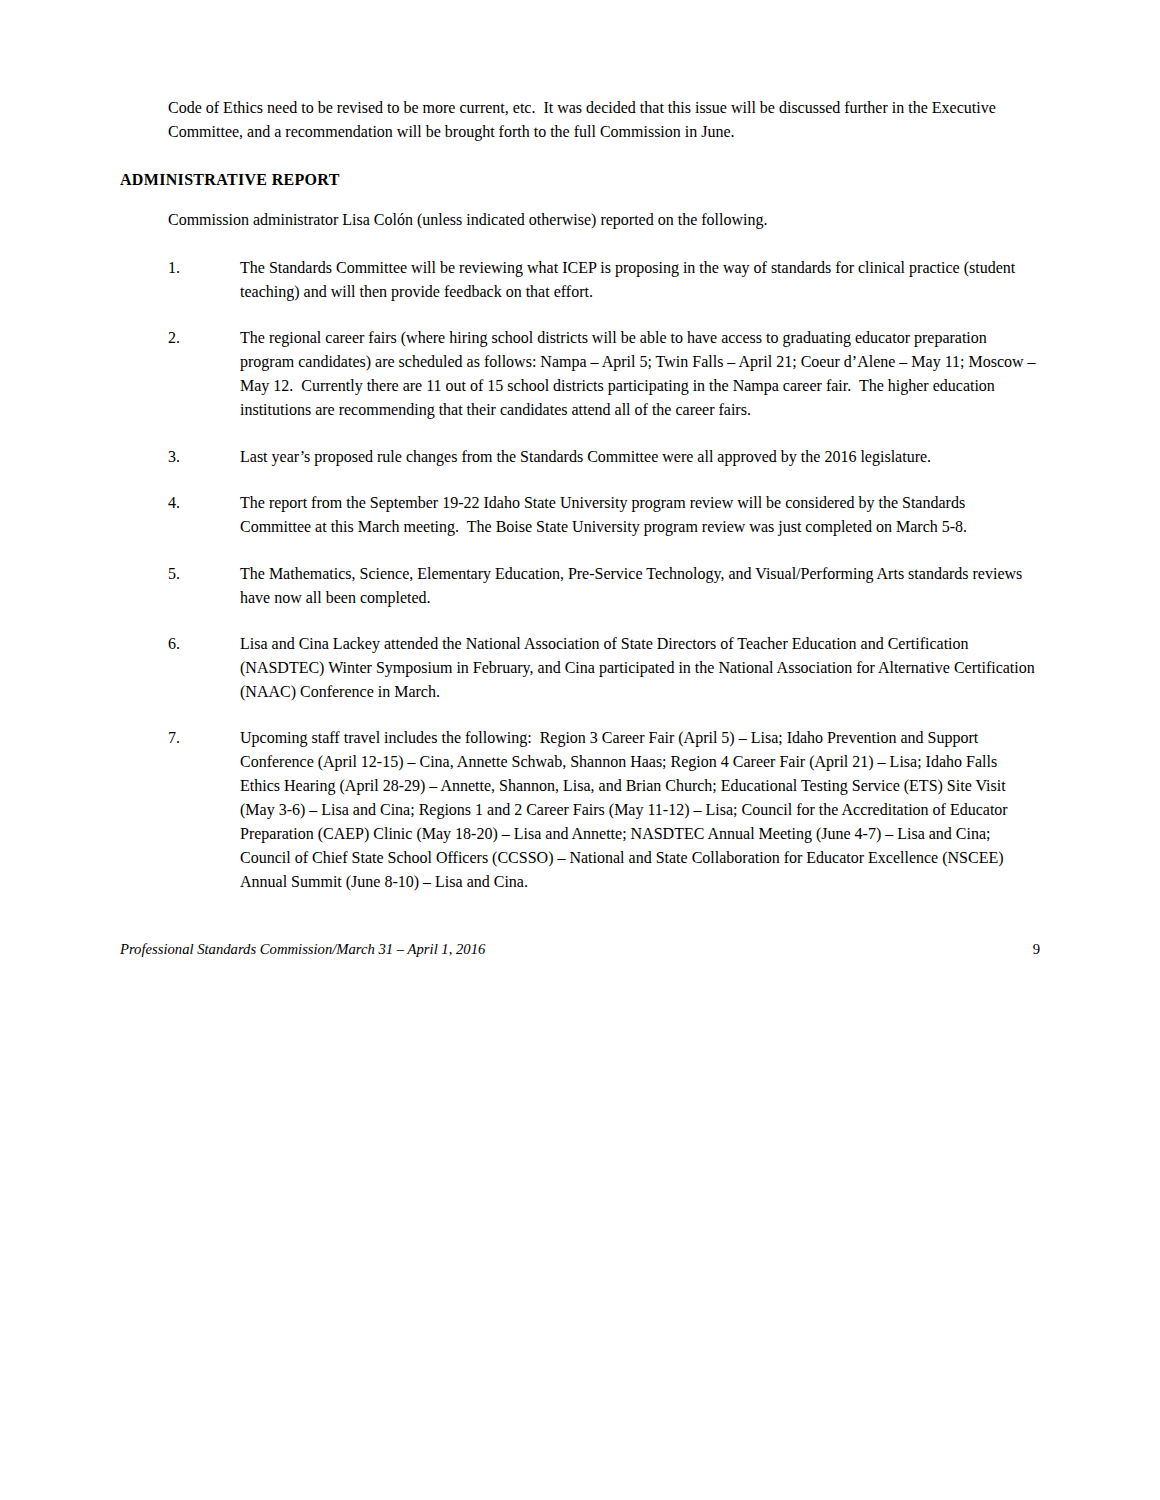Code of Ethics need to be revised to be more current, etc. It was decided that this issue will be discussed further in the Executive Committee, and a recommendation will be brought forth to the full Commission in June.
ADMINISTRATIVE REPORT
Commission administrator Lisa Colón (unless indicated otherwise) reported on the following.
The Standards Committee will be reviewing what ICEP is proposing in the way of standards for clinical practice (student teaching) and will then provide feedback on that effort.
The regional career fairs (where hiring school districts will be able to have access to graduating educator preparation program candidates) are scheduled as follows: Nampa – April 5; Twin Falls – April 21; Coeur d’Alene – May 11; Moscow – May 12. Currently there are 11 out of 15 school districts participating in the Nampa career fair. The higher education institutions are recommending that their candidates attend all of the career fairs.
Last year’s proposed rule changes from the Standards Committee were all approved by the 2016 legislature.
The report from the September 19-22 Idaho State University program review will be considered by the Standards Committee at this March meeting. The Boise State University program review was just completed on March 5-8.
The Mathematics, Science, Elementary Education, Pre-Service Technology, and Visual/Performing Arts standards reviews have now all been completed.
Lisa and Cina Lackey attended the National Association of State Directors of Teacher Education and Certification (NASDTEC) Winter Symposium in February, and Cina participated in the National Association for Alternative Certification (NAAC) Conference in March.
Upcoming staff travel includes the following: Region 3 Career Fair (April 5) – Lisa; Idaho Prevention and Support Conference (April 12-15) – Cina, Annette Schwab, Shannon Haas; Region 4 Career Fair (April 21) – Lisa; Idaho Falls Ethics Hearing (April 28-29) – Annette, Shannon, Lisa, and Brian Church; Educational Testing Service (ETS) Site Visit (May 3-6) – Lisa and Cina; Regions 1 and 2 Career Fairs (May 11-12) – Lisa; Council for the Accreditation of Educator Preparation (CAEP) Clinic (May 18-20) – Lisa and Annette; NASDTEC Annual Meeting (June 4-7) – Lisa and Cina; Council of Chief State School Officers (CCSSO) – National and State Collaboration for Educator Excellence (NSCEE) Annual Summit (June 8-10) – Lisa and Cina.
Professional Standards Commission/March 31 – April 1, 2016 9